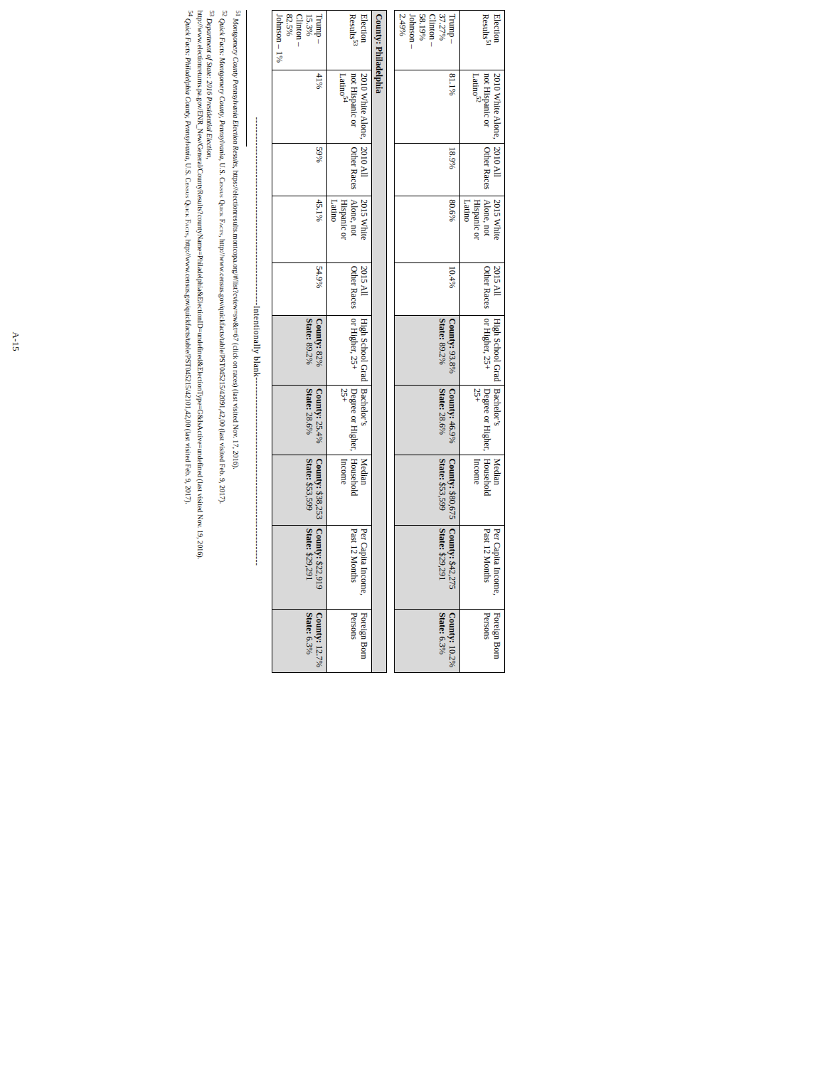| Election Results 51 | 2010 White Alone, not Hispanic or Latino 52 | 2010 All Other Races | 2015 White Alone, not Hispanic or Latino | 2015 All Other Races | High School Grad or Higher, 25+ | Bachelor’s Degree or Higher, 25+ | Median Household Income | Per Capita Income, Past 12 Months | Foreign Born Persons |
| --- | --- | --- | --- | --- | --- | --- | --- | --- | --- |
| Trump – 37.27% Clinton – 58.19% Johnson – 2.49% | 81.1% | 18.9% | 80.6% | 10.4% | County: 93.8% State: 89.2% | County: 46.9% State: 28.6% | County: $80,675 State: $53,599 | County: $42,275 State: $29,291 | County: 10.2% State: 6.3% |
| County: Philadelphia |
| Election Results 53 | 2010 White Alone, not Hispanic or Latino 54 | 2010 All Other Races | 2015 White Alone, not Hispanic or Latino | 2015 All Other Races | High School Grad or Higher, 25+ | Bachelor’s Degree or Higher, 25+ | Median Household Income | Per Capita Income, Past 12 Months | Foreign Born Persons |
| Trump – 15.3% Clinton – 82.5% Johnson – 1% | 41% | 59% | 45.1% | 54.9% | County: 82% State: 89.2% | County: 25.4% State: 28.6% | County: $38,253 State: $53,599 | County: $22,919 State: $29,291 | County: 12.7% State: 6.3% |
-----------------------------------------------------------Intentionally blank-----------------------------------------------------------
51 Montgomery County Pennsylvania Election Results, https://electionresults.montcopa.org/#/list?cview=sw&t=67 (click on races) (last visited Nov. 17, 2016).
52 Quick Facts: Montgomery County, Pennsylvania, U.S. Census Quick Facts, http://www.census.gov/quickfacts/table/PST045215/42091,42,00 (last visited Feb. 9, 2017).
53 Department of State: 2016 Presidential Election,
http://www.electionreturns.pa.gov/ENR_New/General/CountyResults?countyName=Philadelphia&ElectionID=undefined&ElectionType=G&IsActive=undefined (last visited Nov. 19, 2016).
54 Quick Facts: Philadelphia County, Pennsylvania, U.S. Census Quick Facts, http://www.census.gov/quickfacts/table/PST045215/42101,42,00 (last visited Feb. 9, 2017).
A-15